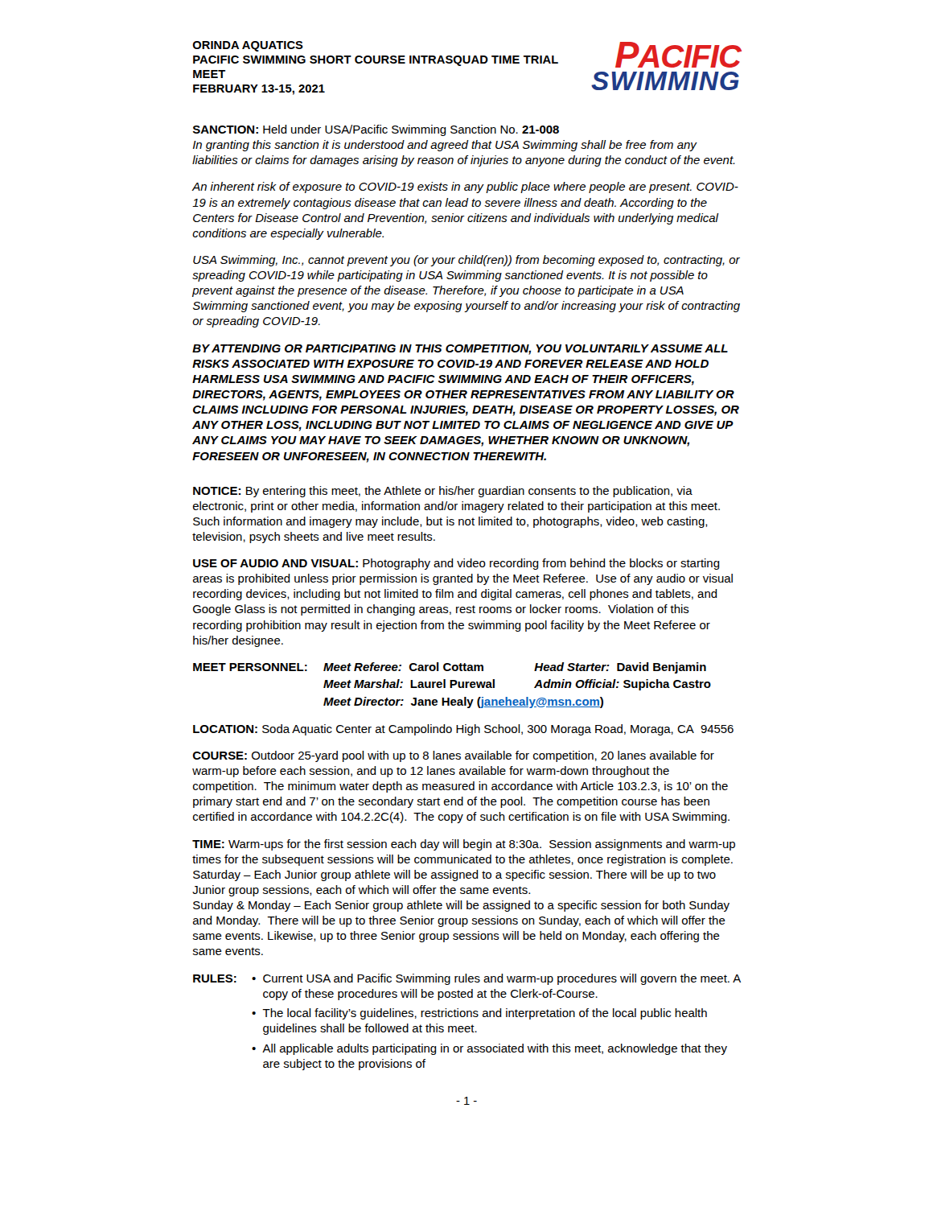Orinda Aquatics
Pacific Swimming Short Course Intrasquad Time Trial Meet
February 13-15, 2021
PACIFIC SWIMMING
SANCTION: Held under USA/Pacific Swimming Sanction No. 21-008
In granting this sanction it is understood and agreed that USA Swimming shall be free from any liabilities or claims for damages arising by reason of injuries to anyone during the conduct of the event.
An inherent risk of exposure to COVID-19 exists in any public place where people are present. COVID-19 is an extremely contagious disease that can lead to severe illness and death. According to the Centers for Disease Control and Prevention, senior citizens and individuals with underlying medical conditions are especially vulnerable.
USA Swimming, Inc., cannot prevent you (or your child(ren)) from becoming exposed to, contracting, or spreading COVID-19 while participating in USA Swimming sanctioned events. It is not possible to prevent against the presence of the disease. Therefore, if you choose to participate in a USA Swimming sanctioned event, you may be exposing yourself to and/or increasing your risk of contracting or spreading COVID-19.
By attending or participating in this competition, you voluntarily assume all risks associated with exposure to COVID-19 and forever release and hold harmless USA Swimming and Pacific Swimming and each of their officers, directors, agents, employees or other representatives from any liability or claims including for personal injuries, death, disease or property losses, or any other loss, including but not limited to claims of negligence and give up any claims you may have to seek damages, whether known or unknown, foreseen or unforeseen, in connection therewith.
NOTICE: By entering this meet, the Athlete or his/her guardian consents to the publication, via electronic, print or other media, information and/or imagery related to their participation at this meet. Such information and imagery may include, but is not limited to, photographs, video, web casting, television, psych sheets and live meet results.
USE OF AUDIO AND VISUAL: Photography and video recording from behind the blocks or starting areas is prohibited unless prior permission is granted by the Meet Referee. Use of any audio or visual recording devices, including but not limited to film and digital cameras, cell phones and tablets, and Google Glass is not permitted in changing areas, rest rooms or locker rooms. Violation of this recording prohibition may result in ejection from the swimming pool facility by the Meet Referee or his/her designee.
MEET PERSONNEL:
Meet Referee: Carol Cottam
Head Starter: David Benjamin
Meet Marshal: Laurel Purewal
Admin Official: Supicha Castro
Meet Director: Jane Healy (janehealy@msn.com)
LOCATION: Soda Aquatic Center at Campolindo High School, 300 Moraga Road, Moraga, CA 94556
COURSE: Outdoor 25-yard pool with up to 8 lanes available for competition, 20 lanes available for warm-up before each session, and up to 12 lanes available for warm-down throughout the competition. The minimum water depth as measured in accordance with Article 103.2.3, is 10’ on the primary start end and 7’ on the secondary start end of the pool. The competition course has been certified in accordance with 104.2.2C(4). The copy of such certification is on file with USA Swimming.
TIME: Warm-ups for the first session each day will begin at 8:30a. Session assignments and warm-up times for the subsequent sessions will be communicated to the athletes, once registration is complete.
Saturday – Each Junior group athlete will be assigned to a specific session. There will be up to two Junior group sessions, each of which will offer the same events.
Sunday & Monday – Each Senior group athlete will be assigned to a specific session for both Sunday and Monday. There will be up to three Senior group sessions on Sunday, each of which will offer the same events. Likewise, up to three Senior group sessions will be held on Monday, each offering the same events.
RULES:
Current USA and Pacific Swimming rules and warm-up procedures will govern the meet. A copy of these procedures will be posted at the Clerk-of-Course.
The local facility’s guidelines, restrictions and interpretation of the local public health guidelines shall be followed at this meet.
All applicable adults participating in or associated with this meet, acknowledge that they are subject to the provisions of
- 1 -